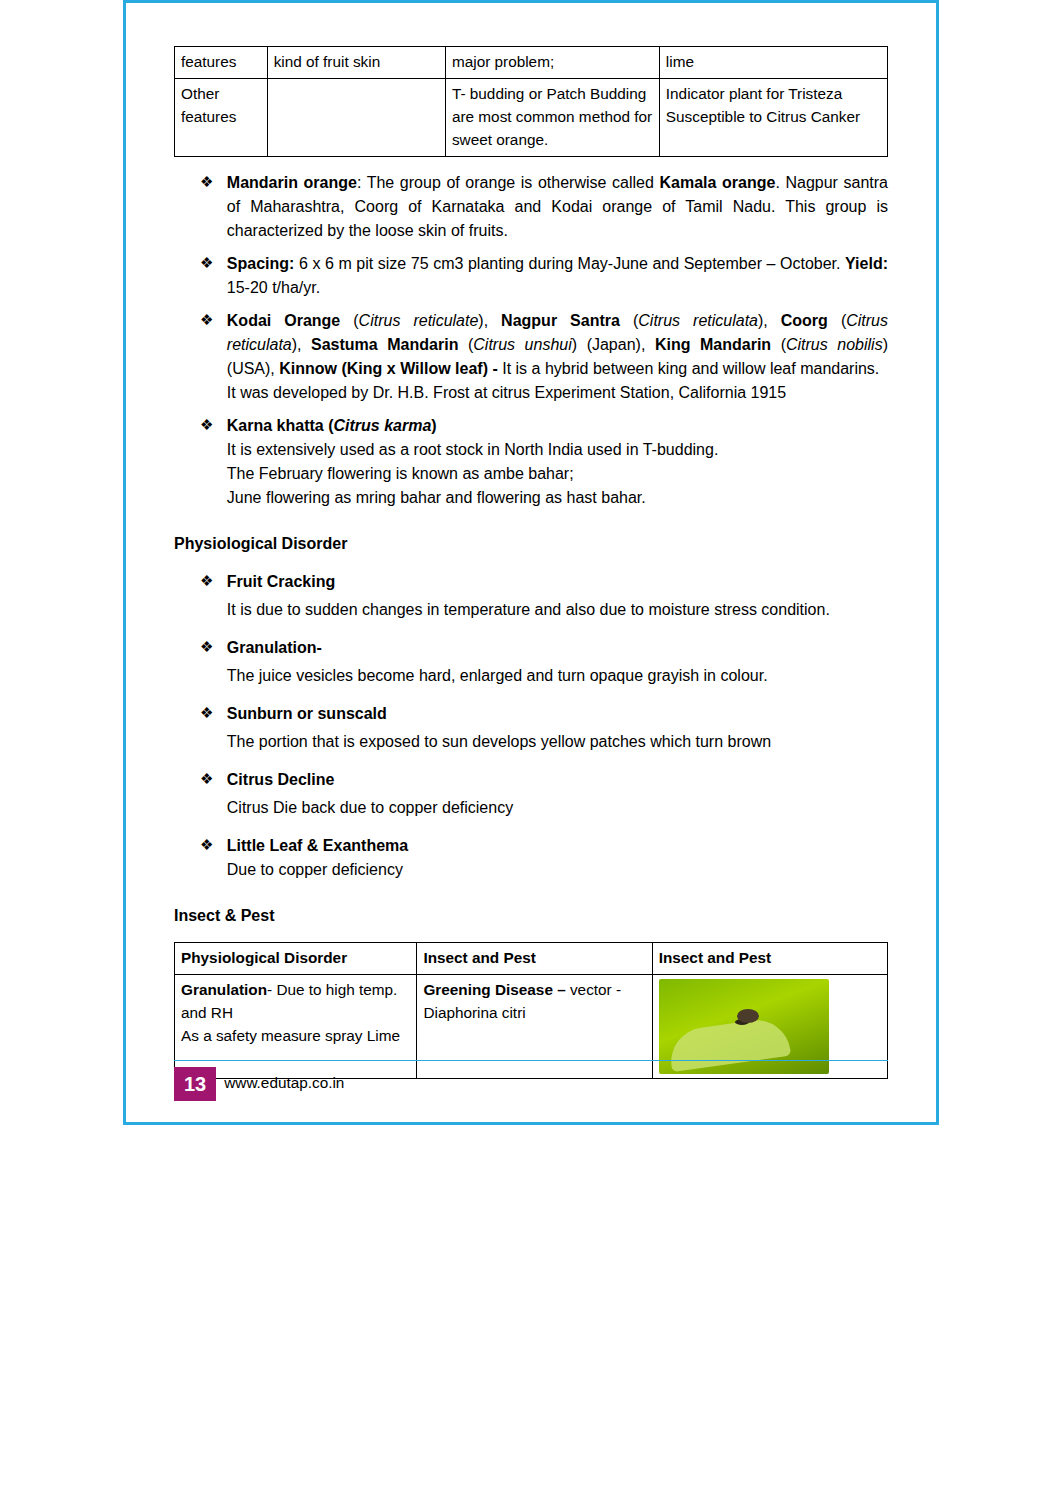| features | kind of fruit skin | major problem; | lime |
| Other features | | T- budding or Patch Budding are most common method for sweet orange. | Indicator plant for Tristeza Susceptible to Citrus Canker |
Mandarin orange: The group of orange is otherwise called Kamala orange. Nagpur santra of Maharashtra, Coorg of Karnataka and Kodai orange of Tamil Nadu. This group is characterized by the loose skin of fruits.
Spacing: 6 x 6 m pit size 75 cm3 planting during May-June and September – October. Yield: 15-20 t/ha/yr.
Kodai Orange (Citrus reticulate), Nagpur Santra (Citrus reticulata), Coorg (Citrus reticulata), Sastuma Mandarin (Citrus unshui) (Japan), King Mandarin (Citrus nobilis)(USA), Kinnow (King x Willow leaf) - It is a hybrid between king and willow leaf mandarins.
It was developed by Dr. H.B. Frost at citrus Experiment Station, California 1915
Karna khatta (Citrus karma)
It is extensively used as a root stock in North India used in T-budding.
The February flowering is known as ambe bahar;
June flowering as mring bahar and flowering as hast bahar.
Physiological Disorder
Fruit Cracking
It is due to sudden changes in temperature and also due to moisture stress condition.
Granulation-
The juice vesicles become hard, enlarged and turn opaque grayish in colour.
Sunburn or sunscald
The portion that is exposed to sun develops yellow patches which turn brown
Citrus Decline
Citrus Die back due to copper deficiency
Little Leaf & Exanthema
Due to copper deficiency
Insect & Pest
| Physiological Disorder | Insect and Pest | Insect and Pest |
| --- | --- | --- |
| Granulation - Due to high temp. and RH As a safety measure spray Lime | Greening Disease – vector - Diaphorina citri | |
13 www.edutap.co.in